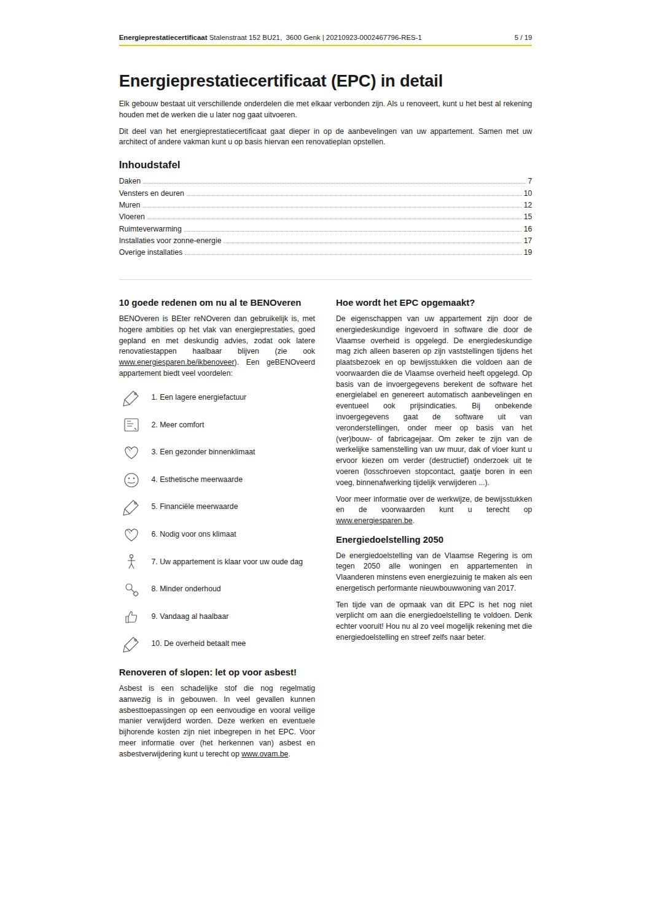Energieprestatiecertificaat Stalenstraat 152 BU21, 3600 Genk | 20210923-0002467796-RES-1
5 / 19
Energieprestatiecertificaat (EPC) in detail
Elk gebouw bestaat uit verschillende onderdelen die met elkaar verbonden zijn. Als u renoveert, kunt u het best al rekening houden met de werken die u later nog gaat uitvoeren.
Dit deel van het energieprestatiecertificaat gaat dieper in op de aanbevelingen van uw appartement. Samen met uw architect of andere vakman kunt u op basis hiervan een renovatieplan opstellen.
Inhoudstafel
Daken 7
Vensters en deuren 10
Muren 12
Vloeren 15
Ruimteverwarming 16
Installaties voor zonne-energie 17
Overige installaties 19
10 goede redenen om nu al te BENOveren
BENOveren is BEter reNOveren dan gebruikelijk is, met hogere ambities op het vlak van energieprestaties, goed gepland en met deskundig advies, zodat ook latere renovatiestappen haalbaar blijven (zie ook www.energiesparen.be/ikbenoveer). Een geBENOveerd appartement biedt veel voordelen:
1. Een lagere energiefactuur
2. Meer comfort
3. Een gezonder binnenklimaat
4. Esthetische meerwaarde
5. Financiële meerwaarde
6. Nodig voor ons klimaat
7. Uw appartement is klaar voor uw oude dag
8. Minder onderhoud
9. Vandaag al haalbaar
10. De overheid betaalt mee
Renoveren of slopen: let op voor asbest!
Asbest is een schadelijke stof die nog regelmatig aanwezig is in gebouwen. In veel gevallen kunnen asbesttoepassingen op een eenvoudige en vooral veilige manier verwijderd worden. Deze werken en eventuele bijhorende kosten zijn niet inbegrepen in het EPC. Voor meer informatie over (het herkennen van) asbest en asbestverwijdering kunt u terecht op www.ovam.be.
Hoe wordt het EPC opgemaakt?
De eigenschappen van uw appartement zijn door de energiedeskundige ingevoerd in software die door de Vlaamse overheid is opgelegd. De energiedeskundige mag zich alleen baseren op zijn vaststellingen tijdens het plaatsbezoek en op bewijsstukken die voldoen aan de voorwaarden die de Vlaamse overheid heeft opgelegd. Op basis van de invoergegevens berekent de software het energielabel en genereert automatisch aanbevelingen en eventueel ook prijsindicaties. Bij onbekende invoergegevens gaat de software uit van veronderstellingen, onder meer op basis van het (ver)bouw- of fabricagejaar. Om zeker te zijn van de werkelijke samenstelling van uw muur, dak of vloer kunt u ervoor kiezen om verder (destructief) onderzoek uit te voeren (losschroeven stopcontact, gaatje boren in een voeg, binnenafwerking tijdelijk verwijderen ...).
Voor meer informatie over de werkwijze, de bewijsstukken en de voorwaarden kunt u terecht op www.energiesparen.be.
Energiedoelstelling 2050
De energiedoelstelling van de Vlaamse Regering is om tegen 2050 alle woningen en appartementen in Vlaanderen minstens even energiezuinig te maken als een energetisch performante nieuwbouwwoning van 2017.
Ten tijde van de opmaak van dit EPC is het nog niet verplicht om aan die energiedoelstelling te voldoen. Denk echter vooruit! Hou nu al zo veel mogelijk rekening met die energiedoelstelling en streef zelfs naar beter.